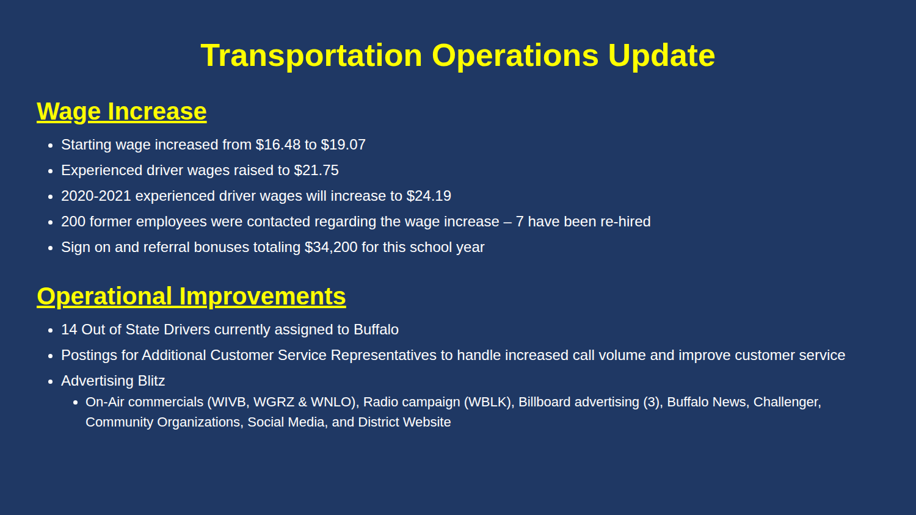Transportation Operations Update
Wage Increase
Starting wage increased from $16.48 to $19.07
Experienced driver wages raised to $21.75
2020-2021 experienced driver wages will increase to $24.19
200 former employees were contacted regarding the wage increase – 7 have been re-hired
Sign on and referral bonuses totaling $34,200 for this school year
Operational Improvements
14 Out of State Drivers currently assigned to Buffalo
Postings for Additional Customer Service Representatives to handle increased call volume and improve customer service
Advertising Blitz
On-Air commercials (WIVB, WGRZ & WNLO), Radio campaign (WBLK), Billboard advertising (3), Buffalo News, Challenger, Community Organizations, Social Media, and District Website